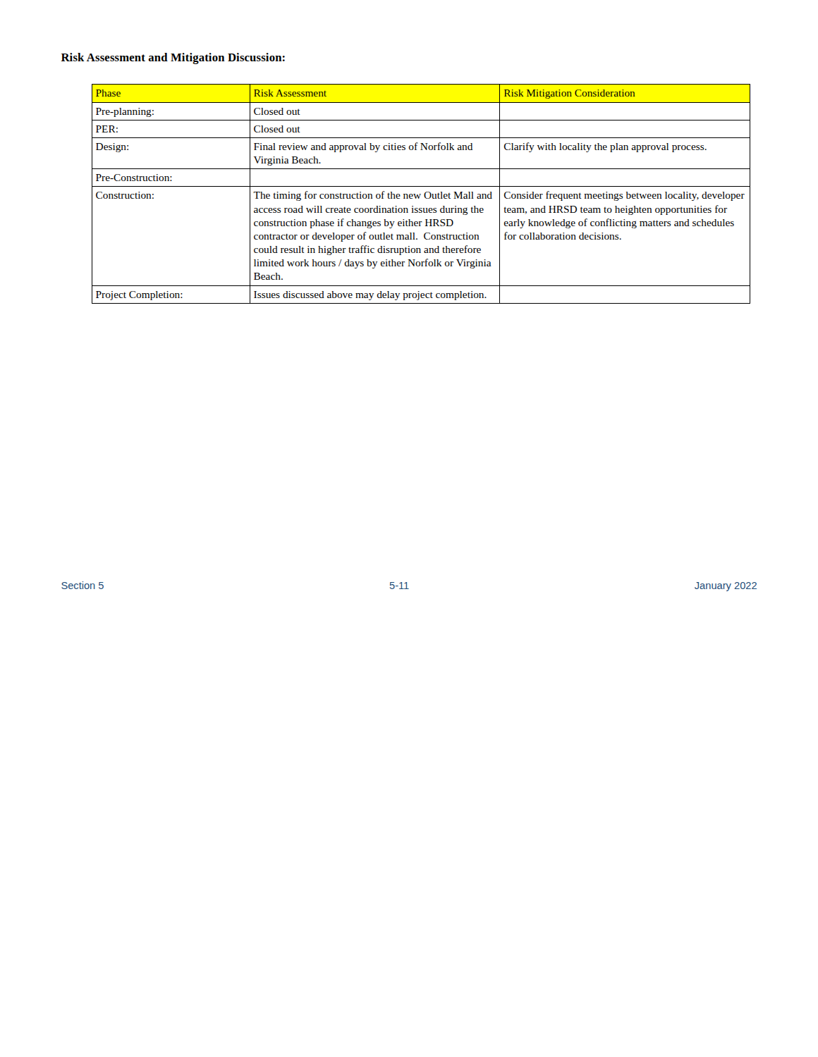Risk Assessment and Mitigation Discussion:
| Phase | Risk Assessment | Risk Mitigation Consideration |
| --- | --- | --- |
| Pre-planning: | Closed out | |
| PER: | Closed out | |
| Design: | Final review and approval by cities of Norfolk and Virginia Beach. | Clarify with locality the plan approval process. |
| Pre-Construction: | | |
| Construction: | The timing for construction of the new Outlet Mall and access road will create coordination issues during the construction phase if changes by either HRSD contractor or developer of outlet mall. Construction could result in higher traffic disruption and therefore limited work hours / days by either Norfolk or Virginia Beach. | Consider frequent meetings between locality, developer team, and HRSD team to heighten opportunities for early knowledge of conflicting matters and schedules for collaboration decisions. |
| Project Completion: | Issues discussed above may delay project completion. | |
Section 5 5-11 January 2022